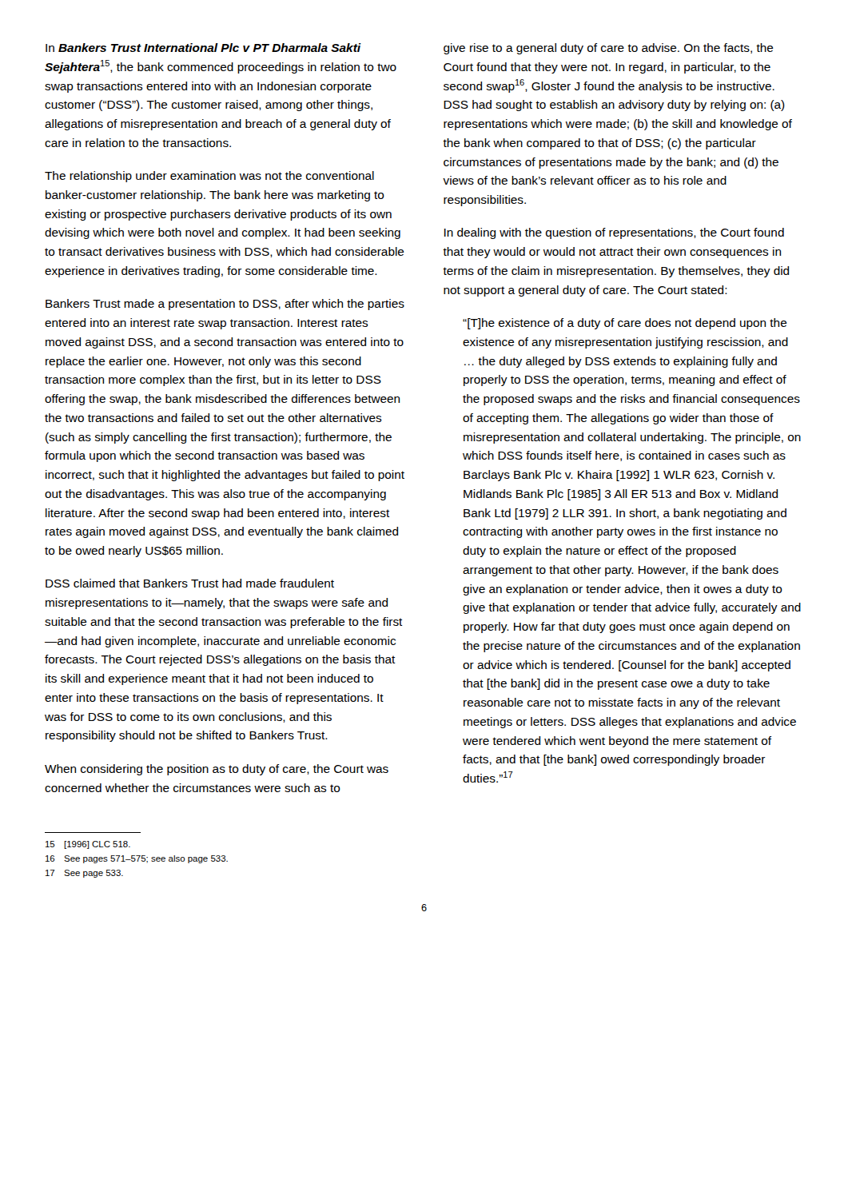In Bankers Trust International Plc v PT Dharmala Sakti Sejahtera15, the bank commenced proceedings in relation to two swap transactions entered into with an Indonesian corporate customer (“DSS”). The customer raised, among other things, allegations of misrepresentation and breach of a general duty of care in relation to the transactions.
The relationship under examination was not the conventional banker-customer relationship. The bank here was marketing to existing or prospective purchasers derivative products of its own devising which were both novel and complex. It had been seeking to transact derivatives business with DSS, which had considerable experience in derivatives trading, for some considerable time.
Bankers Trust made a presentation to DSS, after which the parties entered into an interest rate swap transaction. Interest rates moved against DSS, and a second transaction was entered into to replace the earlier one. However, not only was this second transaction more complex than the first, but in its letter to DSS offering the swap, the bank misdescribed the differences between the two transactions and failed to set out the other alternatives (such as simply cancelling the first transaction); furthermore, the formula upon which the second transaction was based was incorrect, such that it highlighted the advantages but failed to point out the disadvantages. This was also true of the accompanying literature. After the second swap had been entered into, interest rates again moved against DSS, and eventually the bank claimed to be owed nearly US$65 million.
DSS claimed that Bankers Trust had made fraudulent misrepresentations to it—namely, that the swaps were safe and suitable and that the second transaction was preferable to the first—and had given incomplete, inaccurate and unreliable economic forecasts. The Court rejected DSS’s allegations on the basis that its skill and experience meant that it had not been induced to enter into these transactions on the basis of representations. It was for DSS to come to its own conclusions, and this responsibility should not be shifted to Bankers Trust.
When considering the position as to duty of care, the Court was concerned whether the circumstances were such as to
give rise to a general duty of care to advise. On the facts, the Court found that they were not. In regard, in particular, to the second swap16, Gloster J found the analysis to be instructive. DSS had sought to establish an advisory duty by relying on: (a) representations which were made; (b) the skill and knowledge of the bank when compared to that of DSS; (c) the particular circumstances of presentations made by the bank; and (d) the views of the bank’s relevant officer as to his role and responsibilities.
In dealing with the question of representations, the Court found that they would or would not attract their own consequences in terms of the claim in misrepresentation. By themselves, they did not support a general duty of care. The Court stated:
“[T]he existence of a duty of care does not depend upon the existence of any misrepresentation justifying rescission, and … the duty alleged by DSS extends to explaining fully and properly to DSS the operation, terms, meaning and effect of the proposed swaps and the risks and financial consequences of accepting them. The allegations go wider than those of misrepresentation and collateral undertaking. The principle, on which DSS founds itself here, is contained in cases such as Barclays Bank Plc v. Khaira [1992] 1 WLR 623, Cornish v. Midlands Bank Plc [1985] 3 All ER 513 and Box v. Midland Bank Ltd [1979] 2 LLR 391. In short, a bank negotiating and contracting with another party owes in the first instance no duty to explain the nature or effect of the proposed arrangement to that other party. However, if the bank does give an explanation or tender advice, then it owes a duty to give that explanation or tender that advice fully, accurately and properly. How far that duty goes must once again depend on the precise nature of the circumstances and of the explanation or advice which is tendered. [Counsel for the bank] accepted that [the bank] did in the present case owe a duty to take reasonable care not to misstate facts in any of the relevant meetings or letters. DSS alleges that explanations and advice were tendered which went beyond the mere statement of facts, and that [the bank] owed correspondingly broader duties.”17
15[1996] CLC 518.
16 See pages 571–575; see also page 533.
17 See page 533.
6